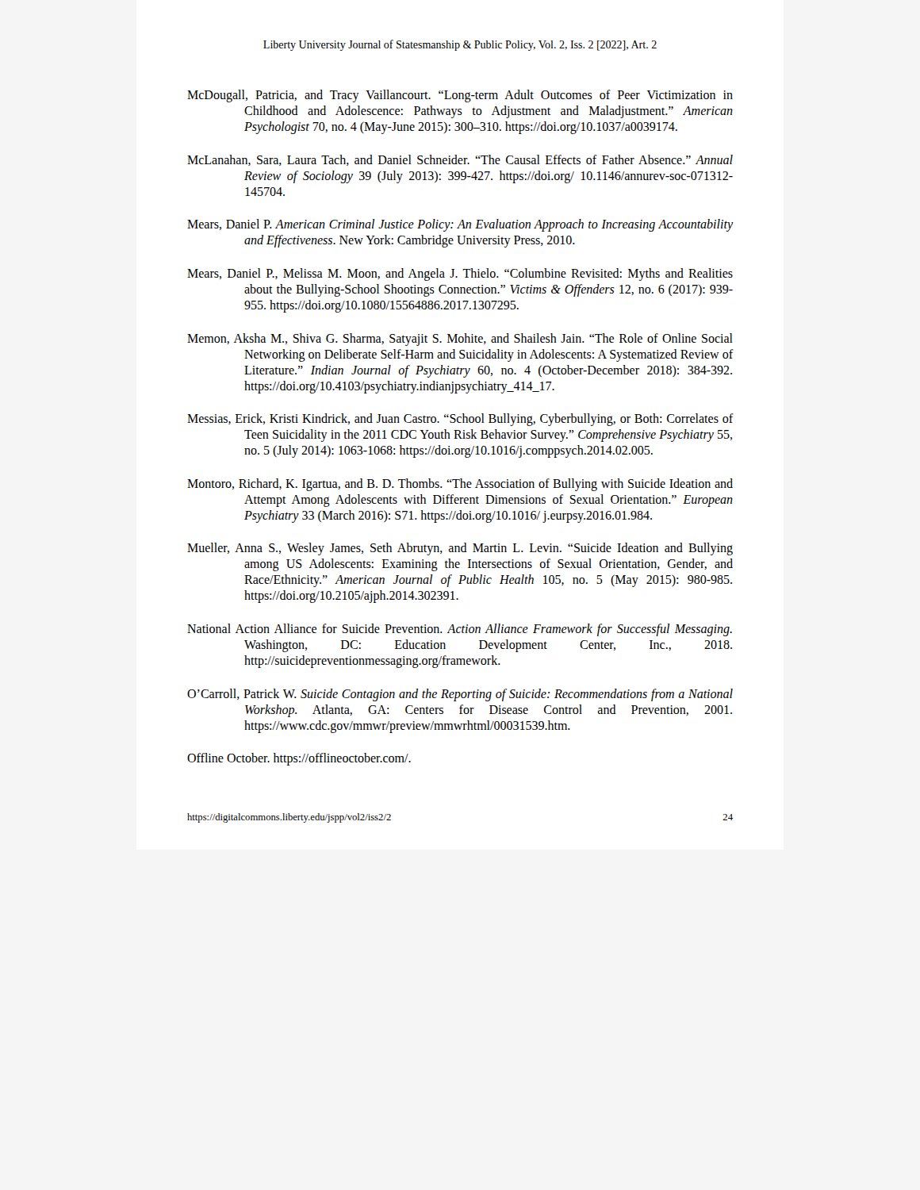Liberty University Journal of Statesmanship & Public Policy, Vol. 2, Iss. 2 [2022], Art. 2
McDougall, Patricia, and Tracy Vaillancourt. “Long-term Adult Outcomes of Peer Victimization in Childhood and Adolescence: Pathways to Adjustment and Maladjustment.” American Psychologist 70, no. 4 (May-June 2015): 300–310. https://doi.org/10.1037/a0039174.
McLanahan, Sara, Laura Tach, and Daniel Schneider. “The Causal Effects of Father Absence.” Annual Review of Sociology 39 (July 2013): 399-427. https://doi.org/ 10.1146/annurev-soc-071312-145704.
Mears, Daniel P. American Criminal Justice Policy: An Evaluation Approach to Increasing Accountability and Effectiveness. New York: Cambridge University Press, 2010.
Mears, Daniel P., Melissa M. Moon, and Angela J. Thielo. “Columbine Revisited: Myths and Realities about the Bullying-School Shootings Connection.” Victims & Offenders 12, no. 6 (2017): 939-955. https://doi.org/10.1080/15564886.2017.1307295.
Memon, Aksha M., Shiva G. Sharma, Satyajit S. Mohite, and Shailesh Jain. “The Role of Online Social Networking on Deliberate Self-Harm and Suicidality in Adolescents: A Systematized Review of Literature.” Indian Journal of Psychiatry 60, no. 4 (October-December 2018): 384-392. https://doi.org/10.4103/psychiatry.indianjpsychiatry_414_17.
Messias, Erick, Kristi Kindrick, and Juan Castro. “School Bullying, Cyberbullying, or Both: Correlates of Teen Suicidality in the 2011 CDC Youth Risk Behavior Survey.” Comprehensive Psychiatry 55, no. 5 (July 2014): 1063-1068: https://doi.org/10.1016/j.comppsych.2014.02.005.
Montoro, Richard, K. Igartua, and B. D. Thombs. “The Association of Bullying with Suicide Ideation and Attempt Among Adolescents with Different Dimensions of Sexual Orientation.” European Psychiatry 33 (March 2016): S71. https://doi.org/10.1016/ j.eurpsy.2016.01.984.
Mueller, Anna S., Wesley James, Seth Abrutyn, and Martin L. Levin. “Suicide Ideation and Bullying among US Adolescents: Examining the Intersections of Sexual Orientation, Gender, and Race/Ethnicity.” American Journal of Public Health 105, no. 5 (May 2015): 980-985. https://doi.org/10.2105/ajph.2014.302391.
National Action Alliance for Suicide Prevention. Action Alliance Framework for Successful Messaging. Washington, DC: Education Development Center, Inc., 2018. http://suicidepreventionmessaging.org/framework.
O’Carroll, Patrick W. Suicide Contagion and the Reporting of Suicide: Recommendations from a National Workshop. Atlanta, GA: Centers for Disease Control and Prevention, 2001. https://www.cdc.gov/mmwr/preview/mmwrhtml/00031539.htm.
Offline October. https://offlineoctober.com/.
https://digitalcommons.liberty.edu/jspp/vol2/iss2/2 24